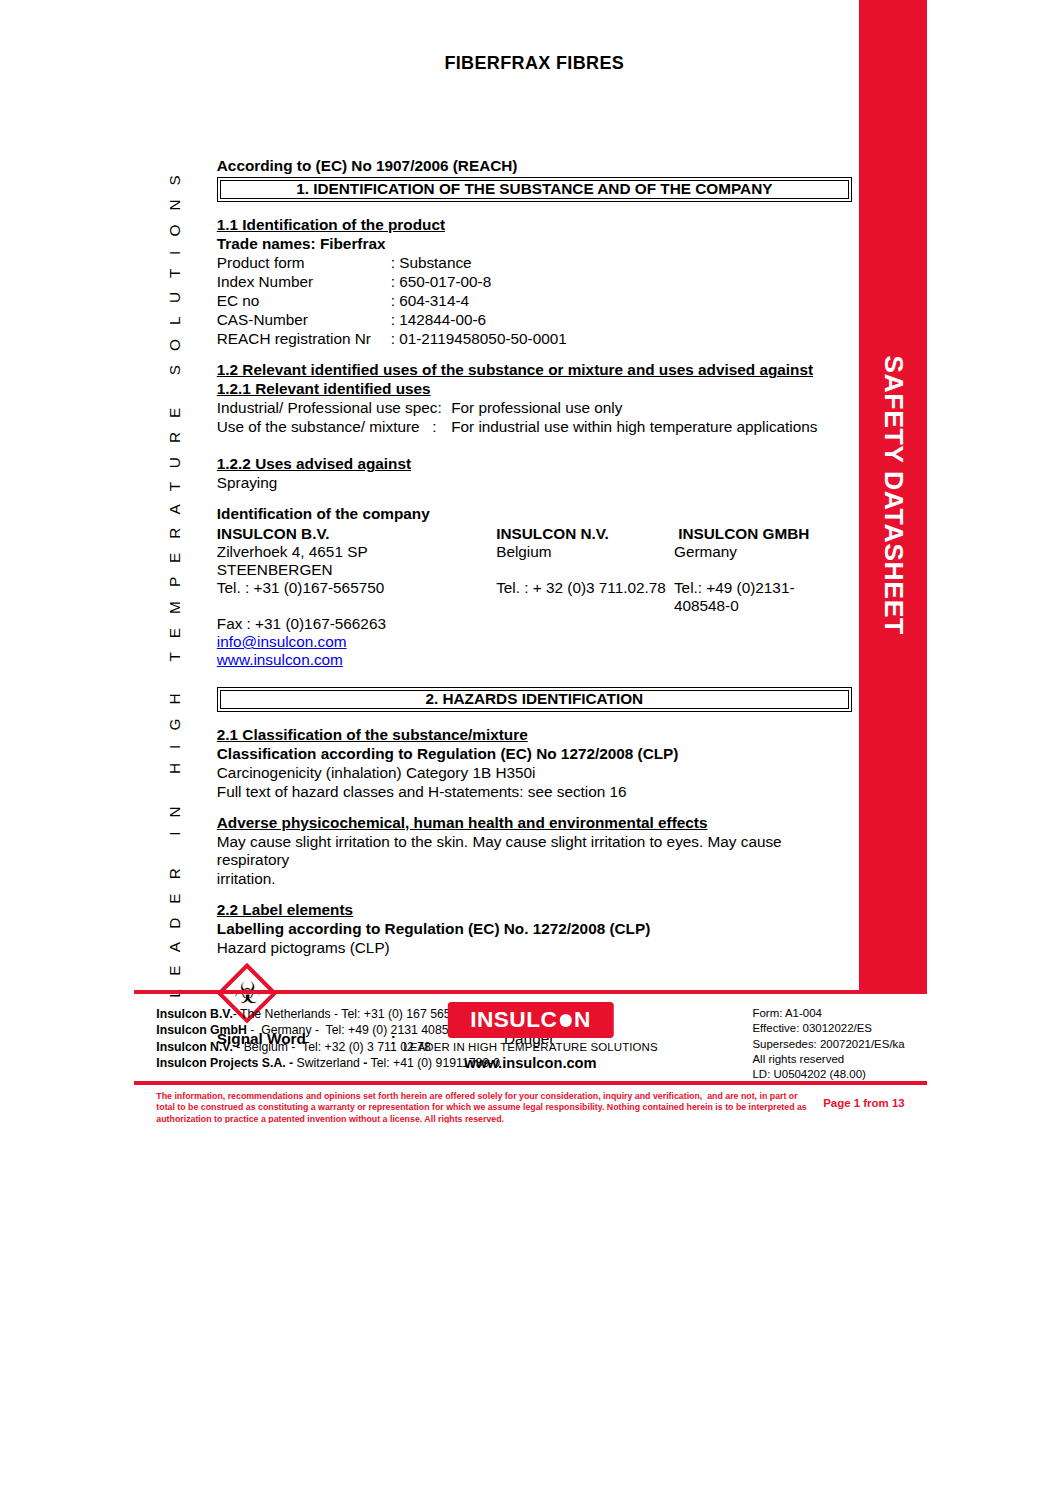L E A D E R I N H I G H T E M P E R A T U R E S O L U T I O N S
SAFETY DATASHEET
FIBERFRAX FIBRES
According to (EC) No 1907/2006 (REACH)
1. IDENTIFICATION OF THE SUBSTANCE AND OF THE COMPANY
1.1 Identification of the product
Trade names: Fiberfrax
Product form: Substance
Index Number: 650-017-00-8
EC no: 604-314-4
CAS-Number: 142844-00-6
REACH registration Nr: 01-2119458050-50-0001
1.2 Relevant identified uses of the substance or mixture and uses advised against
1.2.1 Relevant identified uses
Industrial/ Professional use spec: For professional use only
Use of the substance/ mixture : For industrial use within high temperature applications
1.2.2 Uses advised against
Spraying
Identification of the company
| INSULCON B.V. | INSULCON N.V. | INSULCON GMBH |
| Zilverhoek 4, 4651 SP STEENBERGEN | Belgium | Germany |
| Tel. : +31 (0)167-565750 | Tel. : + 32 (0)3 711.02.78 | Tel.: +49 (0)2131-408548-0 |
| Fax : +31 (0)167-566263 | | |
| info@insulcon.com | | |
| www.insulcon.com | | |
2. HAZARDS IDENTIFICATION
2.1 Classification of the substance/mixture
Classification according to Regulation (EC) No 1272/2008 (CLP)
Carcinogenicity (inhalation) Category 1B H350i
Full text of hazard classes and H-statements: see section 16
Adverse physicochemical, human health and environmental effects
May cause slight irritation to the skin. May cause slight irritation to eyes. May cause respiratory
irritation.
2.2 Label elements
Labelling according to Regulation (EC) No. 1272/2008 (CLP)
Hazard pictograms (CLP)
☣
Signal Word: Danger
Insulcon B.V.- The Netherlands - Tel: +31 (0) 167 565750
Insulcon GmbH - Germany - Tel: +49 (0) 2131 408548-0
Insulcon N.V. - Belgium - Tel: +32 (0) 3 711 02 78
Insulcon Projects S.A. - Switzerland - Tel: +41 (0) 91911739-0
INSULC N
LEADER IN HIGH TEMPERATURE SOLUTIONS
www.insulcon.com
Form: A1-004
Effective: 03012022/ES
Supersedes: 20072021/ES/ka
All rights reserved
LD: U0504202 (48.00)
The information, recommendations and opinions set forth herein are offered solely for your consideration, inquiry and verification, and are not, in part or total to be construed as constituting a warranty or representation for which we assume legal responsibility. Nothing contained herein is to be interpreted as authorization to practice a patented invention without a license. All rights reserved.
Page 1 from 13